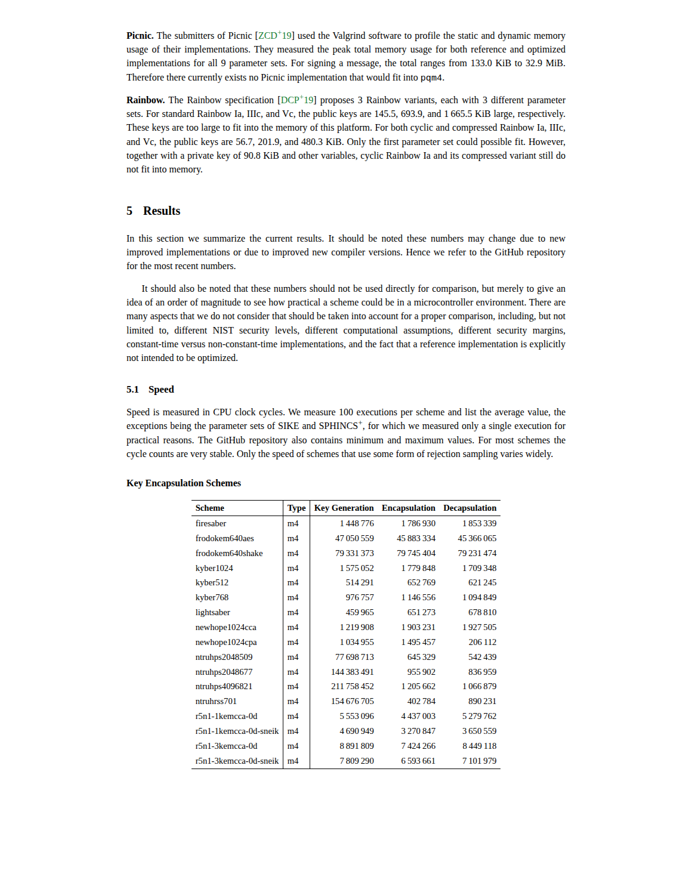Picnic. The submitters of Picnic [ZCD+19] used the Valgrind software to profile the static and dynamic memory usage of their implementations. They measured the peak total memory usage for both reference and optimized implementations for all 9 parameter sets. For signing a message, the total ranges from 133.0 KiB to 32.9 MiB. Therefore there currently exists no Picnic implementation that would fit into pqm4.
Rainbow. The Rainbow specification [DCP+19] proposes 3 Rainbow variants, each with 3 different parameter sets. For standard Rainbow Ia, IIIc, and Vc, the public keys are 145.5, 693.9, and 1 665.5 KiB large, respectively. These keys are too large to fit into the memory of this platform. For both cyclic and compressed Rainbow Ia, IIIc, and Vc, the public keys are 56.7, 201.9, and 480.3 KiB. Only the first parameter set could possible fit. However, together with a private key of 90.8 KiB and other variables, cyclic Rainbow Ia and its compressed variant still do not fit into memory.
5 Results
In this section we summarize the current results. It should be noted these numbers may change due to new improved implementations or due to improved new compiler versions. Hence we refer to the GitHub repository for the most recent numbers.
It should also be noted that these numbers should not be used directly for comparison, but merely to give an idea of an order of magnitude to see how practical a scheme could be in a microcontroller environment. There are many aspects that we do not consider that should be taken into account for a proper comparison, including, but not limited to, different NIST security levels, different computational assumptions, different security margins, constant-time versus non-constant-time implementations, and the fact that a reference implementation is explicitly not intended to be optimized.
5.1 Speed
Speed is measured in CPU clock cycles. We measure 100 executions per scheme and list the average value, the exceptions being the parameter sets of SIKE and SPHINCS+, for which we measured only a single execution for practical reasons. The GitHub repository also contains minimum and maximum values. For most schemes the cycle counts are very stable. Only the speed of schemes that use some form of rejection sampling varies widely.
Key Encapsulation Schemes
| Scheme | Type | Key Generation | Encapsulation | Decapsulation |
| --- | --- | --- | --- | --- |
| firesaber | m4 | 1 448 776 | 1 786 930 | 1 853 339 |
| frodokem640aes | m4 | 47 050 559 | 45 883 334 | 45 366 065 |
| frodokem640shake | m4 | 79 331 373 | 79 745 404 | 79 231 474 |
| kyber1024 | m4 | 1 575 052 | 1 779 848 | 1 709 348 |
| kyber512 | m4 | 514 291 | 652 769 | 621 245 |
| kyber768 | m4 | 976 757 | 1 146 556 | 1 094 849 |
| lightsaber | m4 | 459 965 | 651 273 | 678 810 |
| newhope1024cca | m4 | 1 219 908 | 1 903 231 | 1 927 505 |
| newhope1024cpa | m4 | 1 034 955 | 1 495 457 | 206 112 |
| ntruhps2048509 | m4 | 77 698 713 | 645 329 | 542 439 |
| ntruhps2048677 | m4 | 144 383 491 | 955 902 | 836 959 |
| ntruhps4096821 | m4 | 211 758 452 | 1 205 662 | 1 066 879 |
| ntruhrss701 | m4 | 154 676 705 | 402 784 | 890 231 |
| r5n1-1kemcca-0d | m4 | 5 553 096 | 4 437 003 | 5 279 762 |
| r5n1-1kemcca-0d-sneik | m4 | 4 690 949 | 3 270 847 | 3 650 559 |
| r5n1-3kemcca-0d | m4 | 8 891 809 | 7 424 266 | 8 449 118 |
| r5n1-3kemcca-0d-sneik | m4 | 7 809 290 | 6 593 661 | 7 101 979 |